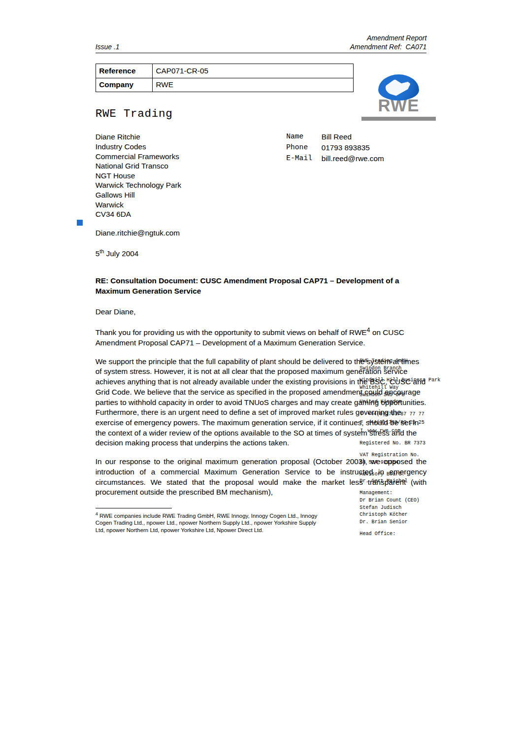Issue .1
Amendment Report
Amendment Ref: CA071
| Reference | CAP071-CR-05 |
| Company | RWE |
RWE
RWE Trading
Diane Ritchie
Industry Codes
Commercial Frameworks
National Grid Transco
NGT House
Warwick Technology Park
Gallows Hill
Warwick
CV34 6DA
| Name | Bill Reed |
| Phone | 01793 893835 |
| E-Mail | bill.reed@rwe.com |
Diane.ritchie@ngtuk.com
5th July 2004
RE: Consultation Document: CUSC Amendment Proposal CAP71 – Development of a Maximum Generation Service
Dear Diane,
Thank you for providing us with the opportunity to submit views on behalf of RWE4 on CUSC Amendment Proposal CAP71 – Development of a Maximum Generation Service.
We support the principle that the full capability of plant should be delivered to the system at times of system stress. However, it is not at all clear that the proposed maximum generation service achieves anything that is not already available under the existing provisions in the BSC, CUSC and Grid Code. We believe that the service as specified in the proposed amendment could encourage parties to withhold capacity in order to avoid TNUoS charges and may create gaming opportunities. Furthermore, there is an urgent need to define a set of improved market rules governing the exercise of emergency powers. The maximum generation service, if it continues, should be set in the context of a wider review of the options available to the SO at times of system stress and the decision making process that underpins the actions taken.
In our response to the original maximum generation proposal (October 2003), we opposed the introduction of a commercial Maximum Generation Service to be instructed in emergency circumstances. We stated that the proposal would make the market less transparent (with procurement outside the prescribed BM mechanism),
4 RWE companies include RWE Trading GmbH, RWE Innogy, Innogy Cogen Ltd., Innogy Cogen Trading Ltd., npower Ltd., npower Northern Supply Ltd., npower Yorkshire Supply Ltd, npower Northern Ltd, npower Yorkshire Ltd, Npower Direct Ltd.
RWE Trading GmbH
Swindon Branch
Windmill Hill Business Park
Whitehill Way
Swindon SN5 6PB
United Kingdom
| T | +44(0)1793/87 77 77 |
| F | +44(0)1793/89 25 25 |
| I | www.rwe.com |
Registered No. BR 7373
VAT Registration No.
GB 524 921354
Advisory Board:
Dr. Gert Maichel
Management:
Dr Brian Count (CEO)
Stefan Judisch
Christoph Köther
Dr. Brian Senior
Head Office: